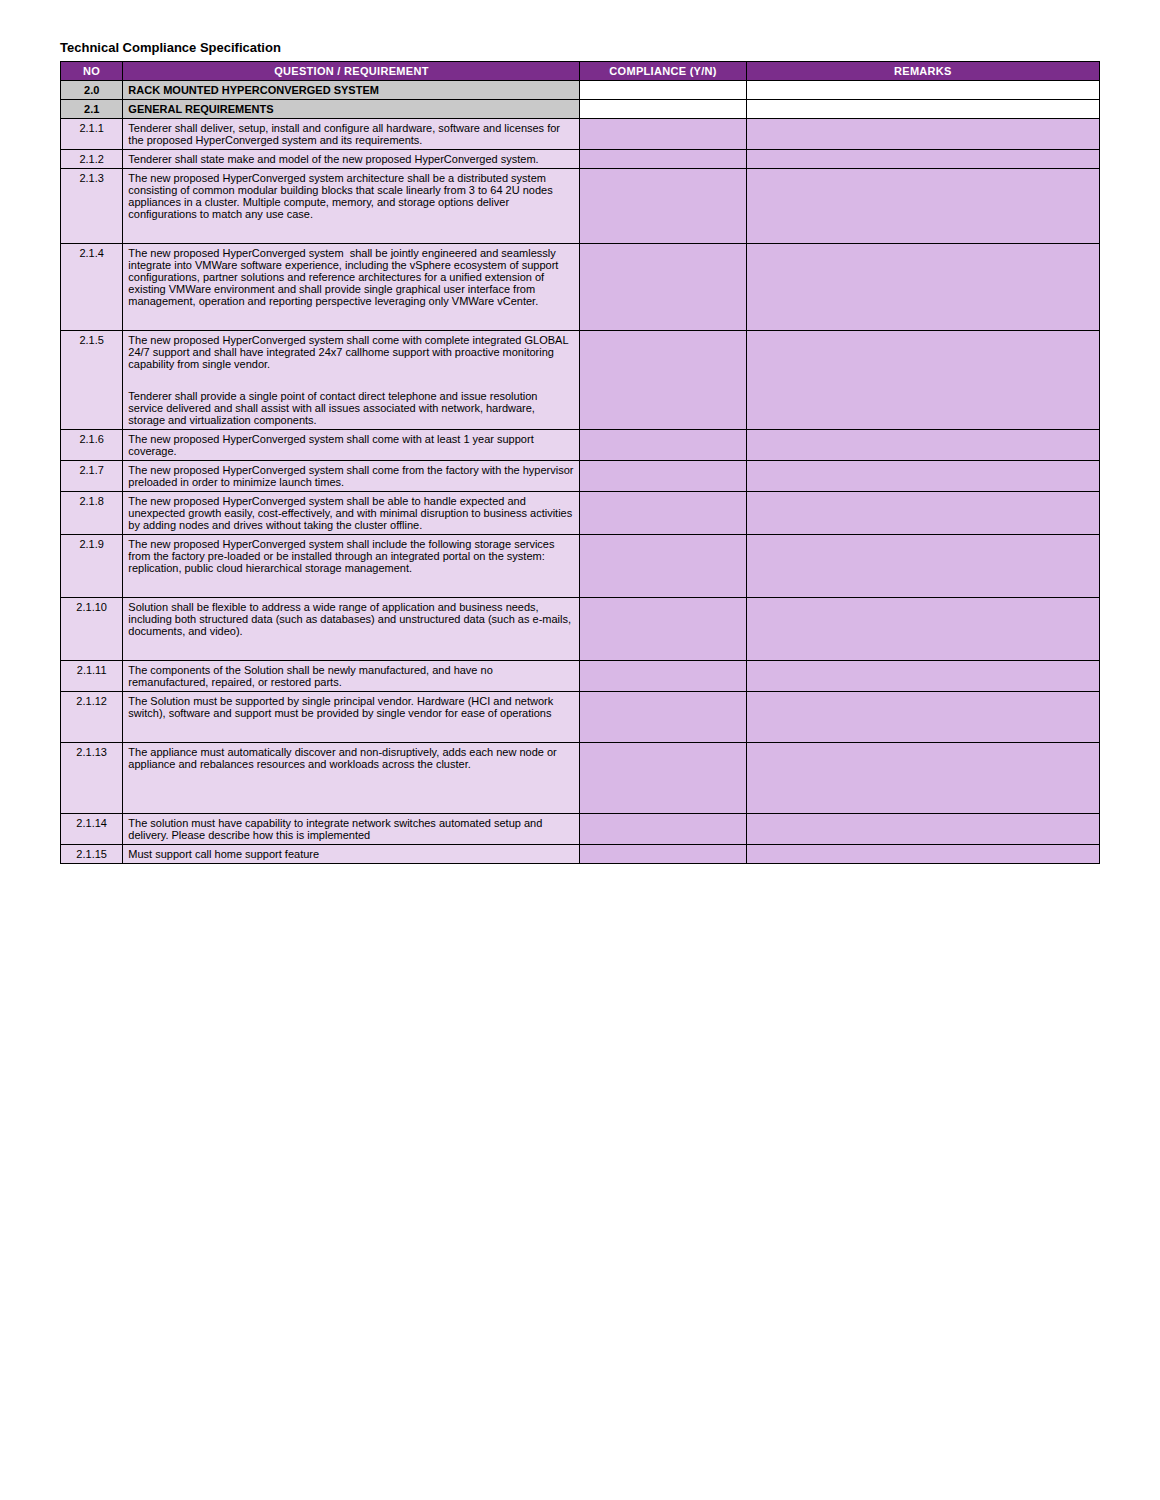Technical Compliance Specification
| NO | QUESTION / REQUIREMENT | COMPLIANCE (Y/N) | REMARKS |
| --- | --- | --- | --- |
| 2.0 | RACK MOUNTED HYPERCONVERGED SYSTEM | | |
| 2.1 | GENERAL REQUIREMENTS | | |
| 2.1.1 | Tenderer shall deliver, setup, install and configure all hardware, software and licenses for the proposed HyperConverged system and its requirements. | | |
| 2.1.2 | Tenderer shall state make and model of the new proposed HyperConverged system. | | |
| 2.1.3 | The new proposed HyperConverged system architecture shall be a distributed system consisting of common modular building blocks that scale linearly from 3 to 64 2U nodes appliances in a cluster. Multiple compute, memory, and storage options deliver configurations to match any use case. | | |
| 2.1.4 | The new proposed HyperConverged system shall be jointly engineered and seamlessly integrate into VMWare software experience, including the vSphere ecosystem of support configurations, partner solutions and reference architectures for a unified extension of existing VMWare environment and shall provide single graphical user interface from management, operation and reporting perspective leveraging only VMWare vCenter. | | |
| 2.1.5 | The new proposed HyperConverged system shall come with complete integrated GLOBAL 24/7 support and shall have integrated 24x7 callhome support with proactive monitoring capability from single vendor. Tenderer shall provide a single point of contact direct telephone and issue resolution service delivered and shall assist with all issues associated with network, hardware, storage and virtualization components. | | |
| 2.1.6 | The new proposed HyperConverged system shall come with at least 1 year support coverage. | | |
| 2.1.7 | The new proposed HyperConverged system shall come from the factory with the hypervisor preloaded in order to minimize launch times. | | |
| 2.1.8 | The new proposed HyperConverged system shall be able to handle expected and unexpected growth easily, cost-effectively, and with minimal disruption to business activities by adding nodes and drives without taking the cluster offline. | | |
| 2.1.9 | The new proposed HyperConverged system shall include the following storage services from the factory pre-loaded or be installed through an integrated portal on the system: replication, public cloud hierarchical storage management. | | |
| 2.1.10 | Solution shall be flexible to address a wide range of application and business needs, including both structured data (such as databases) and unstructured data (such as e-mails, documents, and video). | | |
| 2.1.11 | The components of the Solution shall be newly manufactured, and have no remanufactured, repaired, or restored parts. | | |
| 2.1.12 | The Solution must be supported by single principal vendor. Hardware (HCI and network switch), software and support must be provided by single vendor for ease of operations | | |
| 2.1.13 | The appliance must automatically discover and non-disruptively, adds each new node or appliance and rebalances resources and workloads across the cluster. | | |
| 2.1.14 | The solution must have capability to integrate network switches automated setup and delivery. Please describe how this is implemented | | |
| 2.1.15 | Must support call home support feature | | |